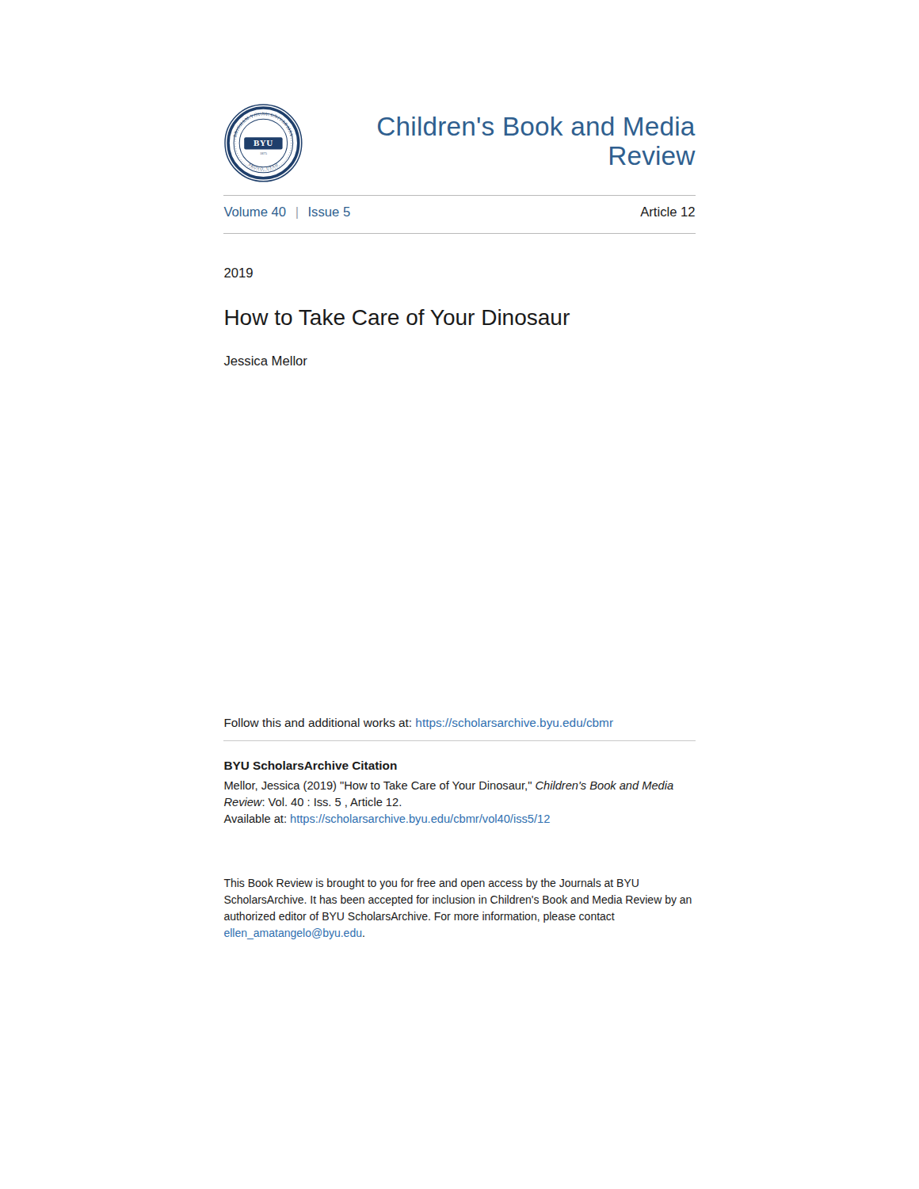BYU 1875 BRIGHAM YOUNG UNIVERSITY PROVO, UTAH
Children's Book and Media Review
Volume 40 | Issue 5
Article 12
2019
How to Take Care of Your Dinosaur
Jessica Mellor
Follow this and additional works at: https://scholarsarchive.byu.edu/cbmr
BYU ScholarsArchive Citation
Mellor, Jessica (2019) "How to Take Care of Your Dinosaur," Children's Book and Media Review: Vol. 40 : Iss. 5 , Article 12.
Available at: https://scholarsarchive.byu.edu/cbmr/vol40/iss5/12
This Book Review is brought to you for free and open access by the Journals at BYU ScholarsArchive. It has been accepted for inclusion in Children's Book and Media Review by an authorized editor of BYU ScholarsArchive. For more information, please contact ellen_amatangelo@byu.edu.